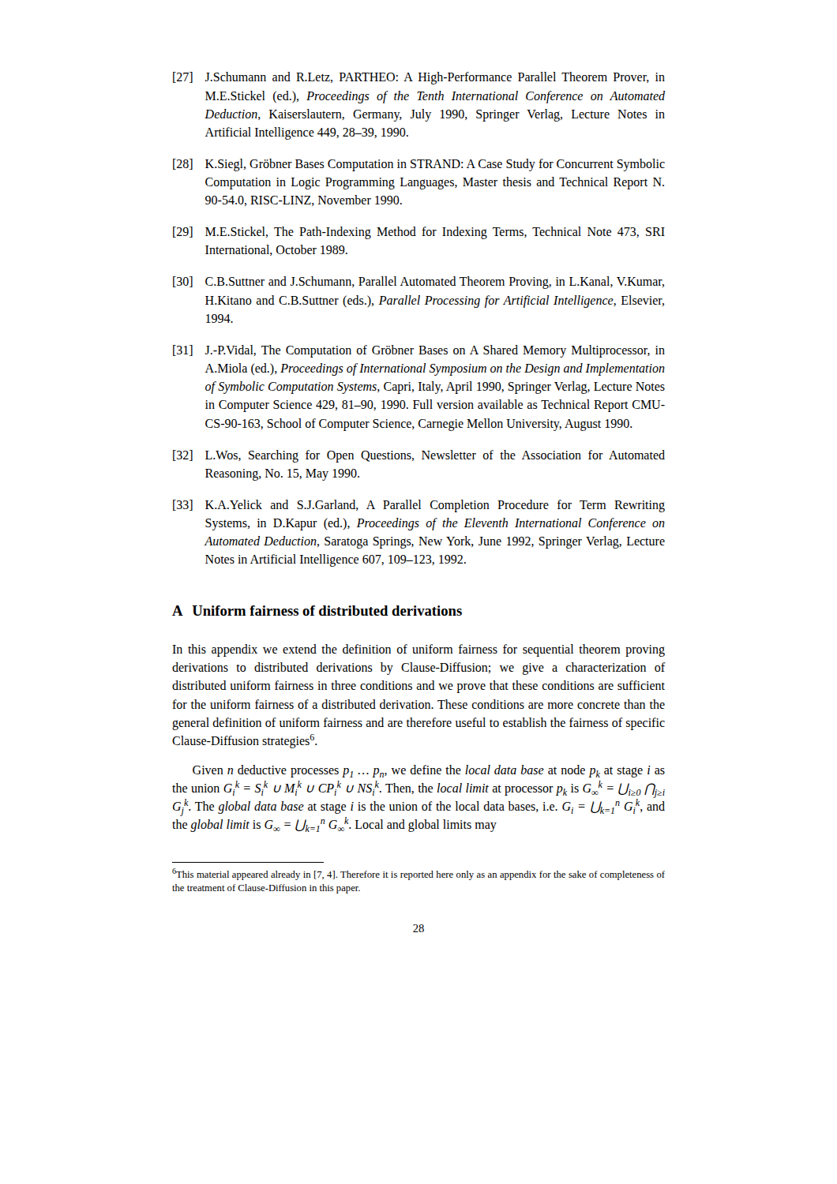[27] J.Schumann and R.Letz, PARTHEO: A High-Performance Parallel Theorem Prover, in M.E.Stickel (ed.), Proceedings of the Tenth International Conference on Automated Deduction, Kaiserslautern, Germany, July 1990, Springer Verlag, Lecture Notes in Artificial Intelligence 449, 28–39, 1990.
[28] K.Siegl, Gröbner Bases Computation in STRAND: A Case Study for Concurrent Symbolic Computation in Logic Programming Languages, Master thesis and Technical Report N. 90-54.0, RISC-LINZ, November 1990.
[29] M.E.Stickel, The Path-Indexing Method for Indexing Terms, Technical Note 473, SRI International, October 1989.
[30] C.B.Suttner and J.Schumann, Parallel Automated Theorem Proving, in L.Kanal, V.Kumar, H.Kitano and C.B.Suttner (eds.), Parallel Processing for Artificial Intelligence, Elsevier, 1994.
[31] J.-P.Vidal, The Computation of Gröbner Bases on A Shared Memory Multiprocessor, in A.Miola (ed.), Proceedings of International Symposium on the Design and Implementation of Symbolic Computation Systems, Capri, Italy, April 1990, Springer Verlag, Lecture Notes in Computer Science 429, 81–90, 1990. Full version available as Technical Report CMU-CS-90-163, School of Computer Science, Carnegie Mellon University, August 1990.
[32] L.Wos, Searching for Open Questions, Newsletter of the Association for Automated Reasoning, No. 15, May 1990.
[33] K.A.Yelick and S.J.Garland, A Parallel Completion Procedure for Term Rewriting Systems, in D.Kapur (ed.), Proceedings of the Eleventh International Conference on Automated Deduction, Saratoga Springs, New York, June 1992, Springer Verlag, Lecture Notes in Artificial Intelligence 607, 109–123, 1992.
AUniform fairness of distributed derivations
In this appendix we extend the definition of uniform fairness for sequential theorem proving derivations to distributed derivations by Clause-Diffusion; we give a characterization of distributed uniform fairness in three conditions and we prove that these conditions are sufficient for the uniform fairness of a distributed derivation. These conditions are more concrete than the general definition of uniform fairness and are therefore useful to establish the fairness of specific Clause-Diffusion strategies6.
Given n deductive processes p1 … pn, we define the local data base at node pk at stage i as the union Gik = Sik ∪ Mik ∪ CPik ∪ NSik. Then, the local limit at processor pk is G∞k = ⋃i≥0 ⋂j≥i Gjk. The global data base at stage i is the union of the local data bases, i.e. Gi = ⋃k=1n Gik, and the global limit is G∞ = ⋃k=1n G∞k. Local and global limits may
6This material appeared already in [7, 4]. Therefore it is reported here only as an appendix for the sake of completeness of the treatment of Clause-Diffusion in this paper.
28